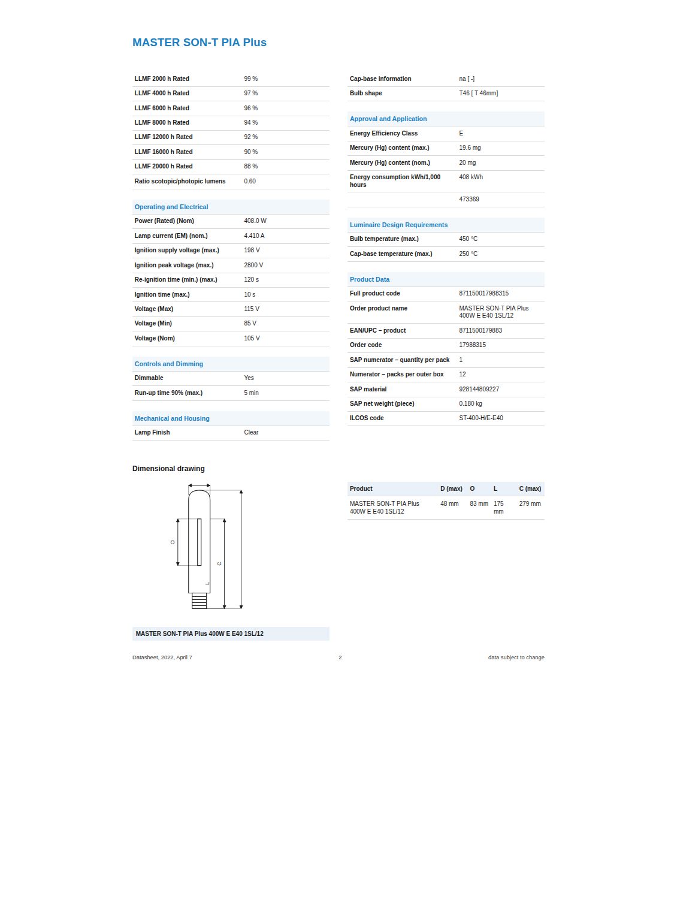MASTER SON-T PIA Plus
| LLMF 2000 h Rated | 99 % |
| LLMF 4000 h Rated | 97 % |
| LLMF 6000 h Rated | 96 % |
| LLMF 8000 h Rated | 94 % |
| LLMF 12000 h Rated | 92 % |
| LLMF 16000 h Rated | 90 % |
| LLMF 20000 h Rated | 88 % |
| Ratio scotopic/photopic lumens | 0.60 |
Operating and Electrical
| Power (Rated) (Nom) | 408.0 W |
| Lamp current (EM) (nom.) | 4.410 A |
| Ignition supply voltage (max.) | 198 V |
| Ignition peak voltage (max.) | 2800 V |
| Re-ignition time (min.) (max.) | 120 s |
| Ignition time (max.) | 10 s |
| Voltage (Max) | 115 V |
| Voltage (Min) | 85 V |
| Voltage (Nom) | 105 V |
Controls and Dimming
| Dimmable | Yes |
| Run-up time 90% (max.) | 5 min |
Mechanical and Housing
| Lamp Finish | Clear |
| Cap-base information | na [ -] |
| Bulb shape | T46 [ T 46mm] |
Approval and Application
| Energy Efficiency Class | E |
| Mercury (Hg) content (max.) | 19.6 mg |
| Mercury (Hg) content (nom.) | 20 mg |
| Energy consumption kWh/1,000 hours | 408 kWh |
| | 473369 |
Luminaire Design Requirements
| Bulb temperature (max.) | 450 °C |
| Cap-base temperature (max.) | 250 °C |
Product Data
| Full product code | 871150017988315 |
| Order product name | MASTER SON-T PIA Plus 400W E E40 1SL/12 |
| EAN/UPC – product | 8711500179883 |
| Order code | 17988315 |
| SAP numerator – quantity per pack | 1 |
| Numerator – packs per outer box | 12 |
| SAP material | 928144809227 |
| SAP net weight (piece) | 0.180 kg |
| ILCOS code | ST-400-H/E-E40 |
Dimensional drawing
D D O C L
MASTER SON-T PIA Plus 400W E E40 1SL/12
| Product | D (max) | O | L | C (max) |
| --- | --- | --- | --- | --- |
| MASTER SON-T PIA Plus 400W E E40 1SL/12 | 48 mm | 83 mm | 175 mm | 279 mm |
Datasheet, 2022, April 7
2
data subject to change